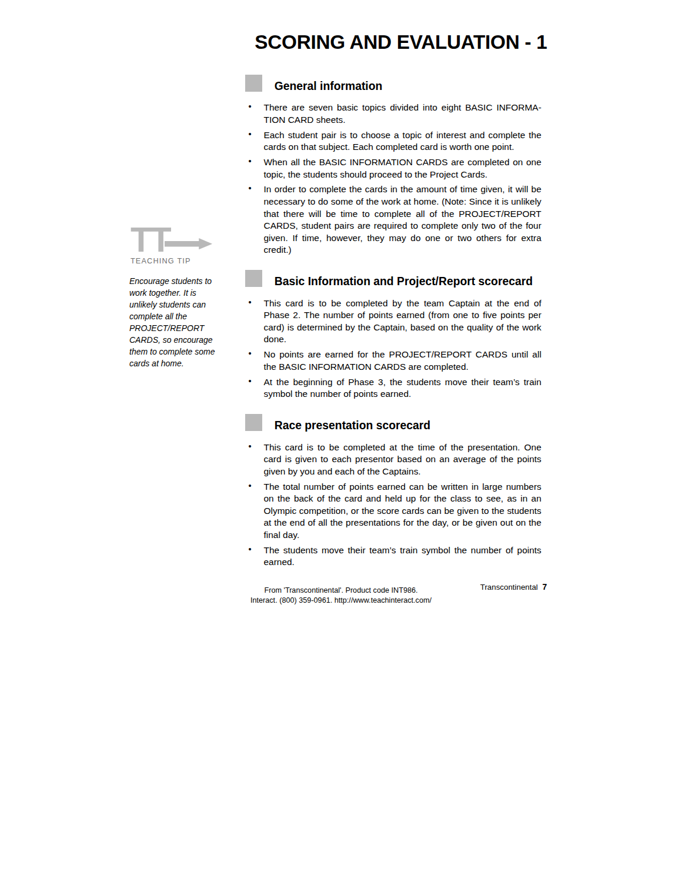SCORING AND EVALUATION - 1
General information
There are seven basic topics divided into eight BASIC INFORMA­TION CARD sheets.
Each student pair is to choose a topic of interest and complete the cards on that subject. Each completed card is worth one point.
When all the BASIC INFORMATION CARDS are completed on one topic, the students should proceed to the Project Cards.
In order to complete the cards in the amount of time given, it will be necessary to do some of the work at home. (Note: Since it is unlikely that there will be time to complete all of the PROJECT/REPORT CARDS, student pairs are required to complete only two of the four given. If time, however, they may do one or two others for extra credit.)
Basic Information and Project/Report scorecard
This card is to be completed by the team Captain at the end of Phase 2. The number of points earned (from one to five points per card) is determined by the Captain, based on the quality of the work done.
No points are earned for the PROJECT/REPORT CARDS until all the BASIC INFORMATION CARDS are completed.
At the beginning of Phase 3, the students move their team’s train symbol the number of points earned.
Race presentation scorecard
This card is to be completed at the time of the presentation. One card is given to each presentor based on an average of the points given by you and each of the Captains.
The total number of points earned can be written in large numbers on the back of the card and held up for the class to see, as in an Olympic competition, or the score cards can be given to the students at the end of all the presentations for the day, or be given out on the final day.
The students move their team’s train symbol the number of points earned.
TT
TEACHING TIP
Encourage students to work together. It is unlikely students can complete all the PROJECT/REPORT CARDS, so encour­age them to com­plete some cards at home.
Transcontinental 7
From 'Transcontinental'. Product code INT986.
Interact. (800) 359-0961. http://www.teachinteract.com/